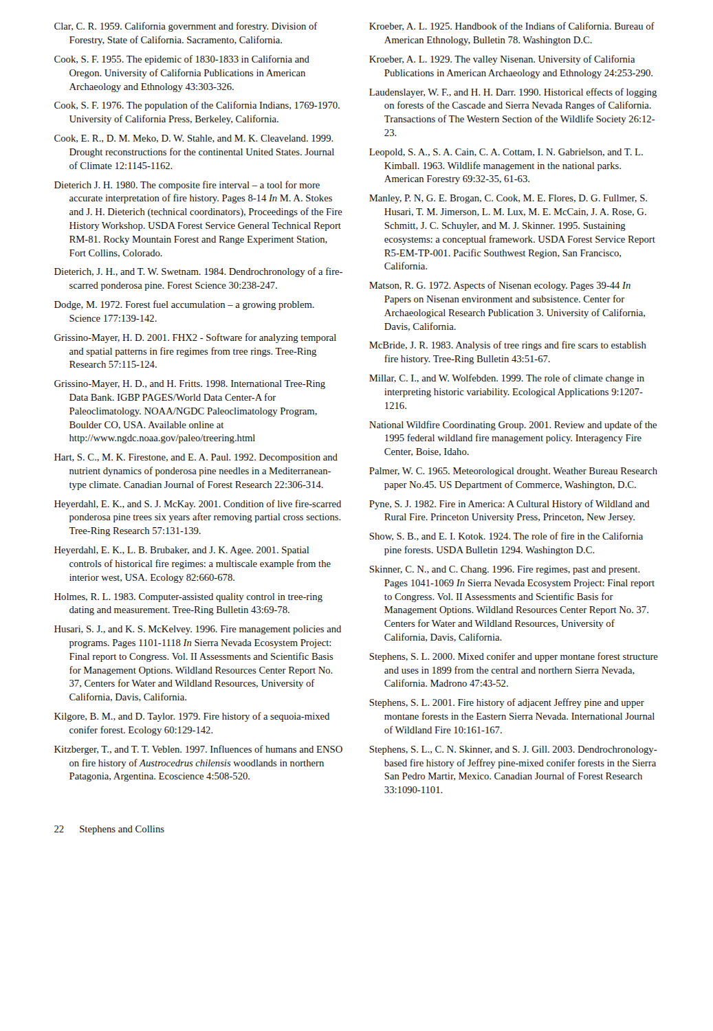Clar, C. R. 1959. California government and forestry. Division of Forestry, State of California. Sacramento, California.
Cook, S. F. 1955. The epidemic of 1830-1833 in California and Oregon. University of California Publications in American Archaeology and Ethnology 43:303-326.
Cook, S. F. 1976. The population of the California Indians, 1769-1970. University of California Press, Berkeley, California.
Cook, E. R., D. M. Meko, D. W. Stahle, and M. K. Cleaveland. 1999. Drought reconstructions for the continental United States. Journal of Climate 12:1145-1162.
Dieterich J. H. 1980. The composite fire interval – a tool for more accurate interpretation of fire history. Pages 8-14 In M. A. Stokes and J. H. Dieterich (technical coordinators), Proceedings of the Fire History Workshop. USDA Forest Service General Technical Report RM-81. Rocky Mountain Forest and Range Experiment Station, Fort Collins, Colorado.
Dieterich, J. H., and T. W. Swetnam. 1984. Dendrochronology of a fire-scarred ponderosa pine. Forest Science 30:238-247.
Dodge, M. 1972. Forest fuel accumulation – a growing problem. Science 177:139-142.
Grissino-Mayer, H. D. 2001. FHX2 - Software for analyzing temporal and spatial patterns in fire regimes from tree rings. Tree-Ring Research 57:115-124.
Grissino-Mayer, H. D., and H. Fritts. 1998. International Tree-Ring Data Bank. IGBP PAGES/World Data Center-A for Paleoclimatology. NOAA/NGDC Paleoclimatology Program, Boulder CO, USA. Available online at http://www.ngdc.noaa.gov/paleo/treering.html
Hart, S. C., M. K. Firestone, and E. A. Paul. 1992. Decomposition and nutrient dynamics of ponderosa pine needles in a Mediterranean-type climate. Canadian Journal of Forest Research 22:306-314.
Heyerdahl, E. K., and S. J. McKay. 2001. Condition of live fire-scarred ponderosa pine trees six years after removing partial cross sections. Tree-Ring Research 57:131-139.
Heyerdahl, E. K., L. B. Brubaker, and J. K. Agee. 2001. Spatial controls of historical fire regimes: a multiscale example from the interior west, USA. Ecology 82:660-678.
Holmes, R. L. 1983. Computer-assisted quality control in tree-ring dating and measurement. Tree-Ring Bulletin 43:69-78.
Husari, S. J., and K. S. McKelvey. 1996. Fire management policies and programs. Pages 1101-1118 In Sierra Nevada Ecosystem Project: Final report to Congress. Vol. II Assessments and Scientific Basis for Management Options. Wildland Resources Center Report No. 37, Centers for Water and Wildland Resources, University of California, Davis, California.
Kilgore, B. M., and D. Taylor. 1979. Fire history of a sequoia-mixed conifer forest. Ecology 60:129-142.
Kitzberger, T., and T. T. Veblen. 1997. Influences of humans and ENSO on fire history of Austrocedrus chilensis woodlands in northern Patagonia, Argentina. Ecoscience 4:508-520.
Kroeber, A. L. 1925. Handbook of the Indians of California. Bureau of American Ethnology, Bulletin 78. Washington D.C.
Kroeber, A. L. 1929. The valley Nisenan. University of California Publications in American Archaeology and Ethnology 24:253-290.
Laudenslayer, W. F., and H. H. Darr. 1990. Historical effects of logging on forests of the Cascade and Sierra Nevada Ranges of California. Transactions of The Western Section of the Wildlife Society 26:12-23.
Leopold, S. A., S. A. Cain, C. A. Cottam, I. N. Gabrielson, and T. L. Kimball. 1963. Wildlife management in the national parks. American Forestry 69:32-35, 61-63.
Manley, P. N, G. E. Brogan, C. Cook, M. E. Flores, D. G. Fullmer, S. Husari, T. M. Jimerson, L. M. Lux, M. E. McCain, J. A. Rose, G. Schmitt, J. C. Schuyler, and M. J. Skinner. 1995. Sustaining ecosystems: a conceptual framework. USDA Forest Service Report R5-EM-TP-001. Pacific Southwest Region, San Francisco, California.
Matson, R. G. 1972. Aspects of Nisenan ecology. Pages 39-44 In Papers on Nisenan environment and subsistence. Center for Archaeological Research Publication 3. University of California, Davis, California.
McBride, J. R. 1983. Analysis of tree rings and fire scars to establish fire history. Tree-Ring Bulletin 43:51-67.
Millar, C. I., and W. Wolfebden. 1999. The role of climate change in interpreting historic variability. Ecological Applications 9:1207-1216.
National Wildfire Coordinating Group. 2001. Review and update of the 1995 federal wildland fire management policy. Interagency Fire Center, Boise, Idaho.
Palmer, W. C. 1965. Meteorological drought. Weather Bureau Research paper No.45. US Department of Commerce, Washington, D.C.
Pyne, S. J. 1982. Fire in America: A Cultural History of Wildland and Rural Fire. Princeton University Press, Princeton, New Jersey.
Show, S. B., and E. I. Kotok. 1924. The role of fire in the California pine forests. USDA Bulletin 1294. Washington D.C.
Skinner, C. N., and C. Chang. 1996. Fire regimes, past and present. Pages 1041-1069 In Sierra Nevada Ecosystem Project: Final report to Congress. Vol. II Assessments and Scientific Basis for Management Options. Wildland Resources Center Report No. 37. Centers for Water and Wildland Resources, University of California, Davis, California.
Stephens, S. L. 2000. Mixed conifer and upper montane forest structure and uses in 1899 from the central and northern Sierra Nevada, California. Madrono 47:43-52.
Stephens, S. L. 2001. Fire history of adjacent Jeffrey pine and upper montane forests in the Eastern Sierra Nevada. International Journal of Wildland Fire 10:161-167.
Stephens, S. L., C. N. Skinner, and S. J. Gill. 2003. Dendrochronology-based fire history of Jeffrey pine-mixed conifer forests in the Sierra San Pedro Martir, Mexico. Canadian Journal of Forest Research 33:1090-1101.
22 Stephens and Collins